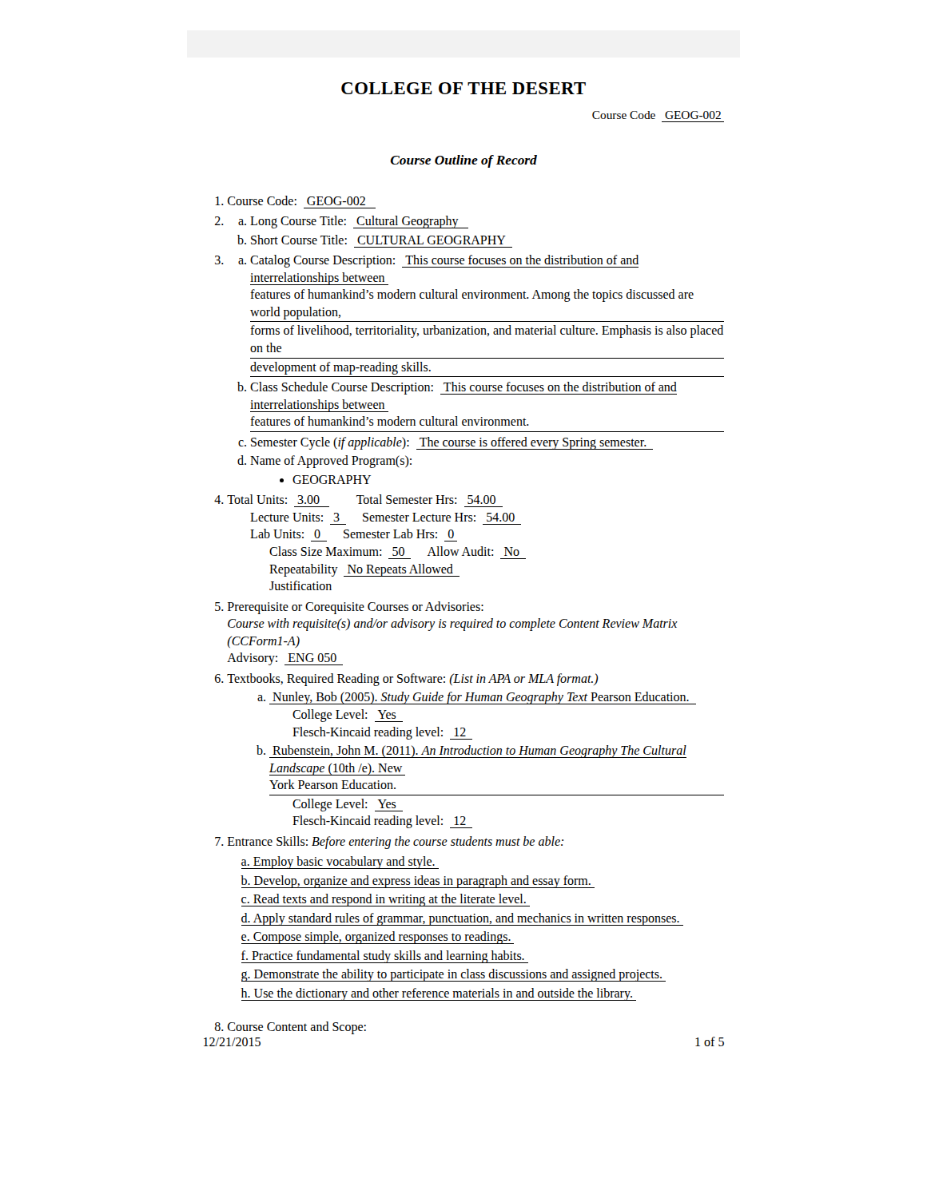COLLEGE OF THE DESERT
Course Code GEOG-002
Course Outline of Record
Course Code: GEOG-002
Long Course Title: Cultural Geography
Short Course Title: CULTURAL GEOGRAPHY
Catalog Course Description: This course focuses on the distribution of and interrelationships between features of humankind’s modern cultural environment. Among the topics discussed are world population, forms of livelihood, territoriality, urbanization, and material culture. Emphasis is also placed on the development of map-reading skills.
Class Schedule Course Description: This course focuses on the distribution of and interrelationships between features of humankind’s modern cultural environment.
Semester Cycle (if applicable): The course is offered every Spring semester.
Name of Approved Program(s):
GEOGRAPHY
Total Units: 3.00 Total Semester Hrs: 54.00
Lecture Units: 3 Semester Lecture Hrs: 54.00
Lab Units: 0 Semester Lab Hrs: 0
Class Size Maximum: 50 Allow Audit: No
Repeatability No Repeats Allowed
Justification
Prerequisite or Corequisite Courses or Advisories:
Course with requisite(s) and/or advisory is required to complete Content Review Matrix (CCForm1-A)
Advisory: ENG 050
Textbooks, Required Reading or Software: (List in APA or MLA format.)
Nunley, Bob (2005). Study Guide for Human Geography Text Pearson Education.
College Level: Yes
Flesch-Kincaid reading level: 12
Rubenstein, John M. (2011). An Introduction to Human Geography The Cultural Landscape (10th /e). New York Pearson Education.
College Level: Yes
Flesch-Kincaid reading level: 12
Entrance Skills: Before entering the course students must be able:
a. Employ basic vocabulary and style.
b. Develop, organize and express ideas in paragraph and essay form.
c. Read texts and respond in writing at the literate level.
d. Apply standard rules of grammar, punctuation, and mechanics in written responses.
e. Compose simple, organized responses to readings.
f. Practice fundamental study skills and learning habits.
g. Demonstrate the ability to participate in class discussions and assigned projects.
h. Use the dictionary and other reference materials in and outside the library.
Course Content and Scope:
12/21/2015 1 of 5